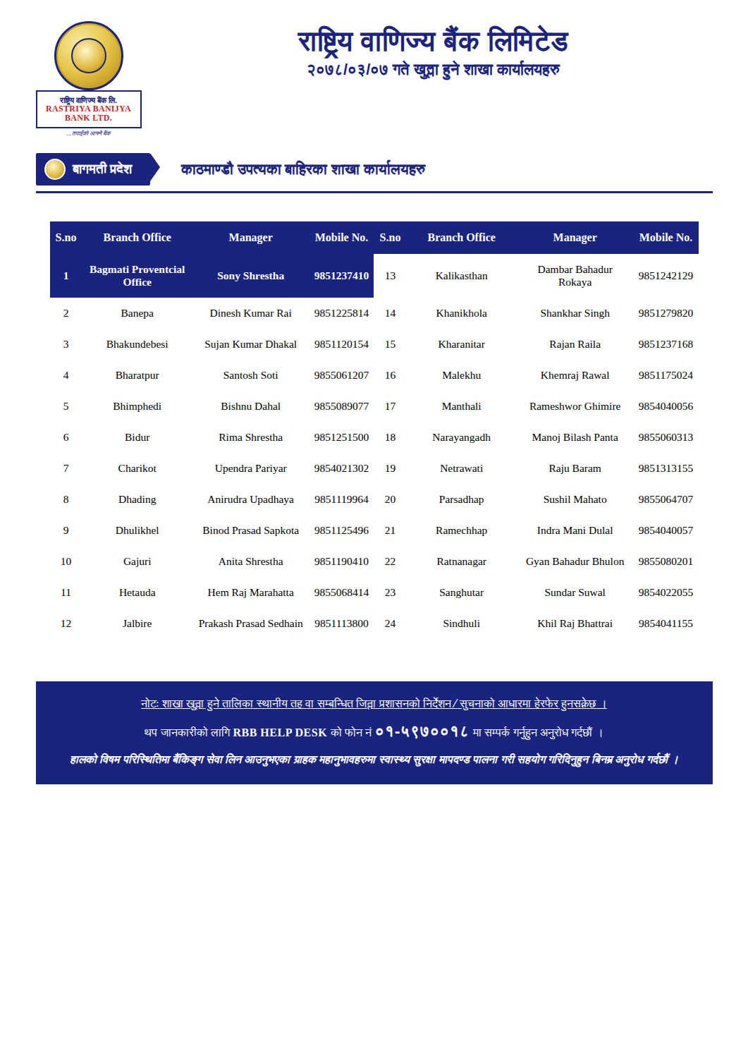राष्ट्रिय वाणिज्य बैंक लि.
RASTRIYA BANIJYA BANK LTD.
...तपाईंको आफ्नै बैंक
राष्ट्रिय वाणिज्य बैंक लिमिटेड
२०७८/०३/०७ गते खुल्ला हुने शाखा कार्यालयहरु
बागमती प्रदेश
काठमाण्डौ उपत्यका बाहिरका शाखा कार्यालयहरु
| S.no | Branch Office | Manager | Mobile No. | S.no | Branch Office | Manager | Mobile No. |
| --- | --- | --- | --- | --- | --- | --- | --- |
| 1 | Bagmati Proventcial Office | Sony Shrestha | 9851237410 | 13 | Kalikasthan | Dambar Bahadur Rokaya | 9851242129 |
| 2 | Banepa | Dinesh Kumar Rai | 9851225814 | 14 | Khanikhola | Shankhar Singh | 9851279820 |
| 3 | Bhakundebesi | Sujan Kumar Dhakal | 9851120154 | 15 | Kharanitar | Rajan Raila | 9851237168 |
| 4 | Bharatpur | Santosh Soti | 9855061207 | 16 | Malekhu | Khemraj Rawal | 9851175024 |
| 5 | Bhimphedi | Bishnu Dahal | 9855089077 | 17 | Manthali | Rameshwor Ghimire | 9854040056 |
| 6 | Bidur | Rima Shrestha | 9851251500 | 18 | Narayangadh | Manoj Bilash Panta | 9855060313 |
| 7 | Charikot | Upendra Pariyar | 9854021302 | 19 | Netrawati | Raju Baram | 9851313155 |
| 8 | Dhading | Anirudra Upadhaya | 9851119964 | 20 | Parsadhap | Sushil Mahato | 9855064707 |
| 9 | Dhulikhel | Binod Prasad Sapkota | 9851125496 | 21 | Ramechhap | Indra Mani Dulal | 9854040057 |
| 10 | Gajuri | Anita Shrestha | 9851190410 | 22 | Ratnanagar | Gyan Bahadur Bhulon | 9855080201 |
| 11 | Hetauda | Hem Raj Marahatta | 9855068414 | 23 | Sanghutar | Sundar Suwal | 9854022055 |
| 12 | Jalbire | Prakash Prasad Sedhain | 9851113800 | 24 | Sindhuli | Khil Raj Bhattrai | 9854041155 |
नोटः शाखा खुल्ला हुने तालिका स्थानीय तह वा सम्बन्धित जिल्ला प्रशासनको निर्देशन ⁄ सुचनाको आधारमा हेरफेर हुनसक्नेछ ।
थप जानकारीको लागि RBB HELP DESK को फोन नं ०१-५९७००१८ मा सम्पर्क गर्नुहुन अनुरोध गर्दछौं ।
हालको विषम परिस्थितिमा बैंकिङ्ग सेवा लिन आउनुभएका ग्राहक महानुभावहरुमा स्वास्थ्य सुरक्षा मापदण्ड पालना गरी सहयोग गरिदिनुहुन बिनम्र अनुरोध गर्दछौं ।